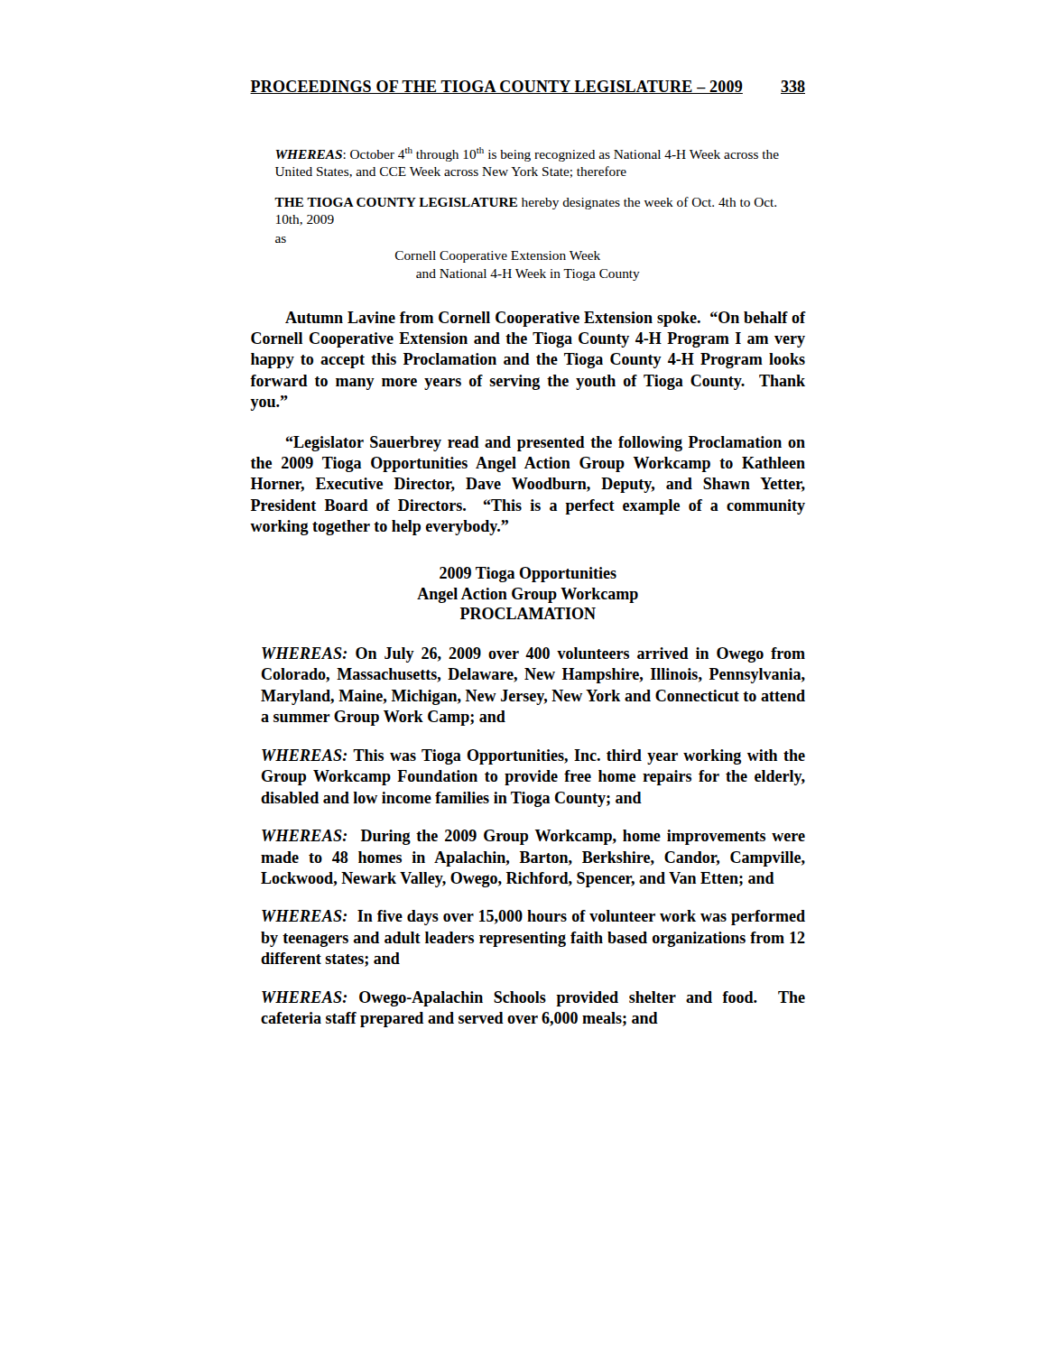PROCEEDINGS OF THE TIOGA COUNTY LEGISLATURE – 2009 338
WHEREAS: October 4th through 10th is being recognized as National 4-H Week across the United States, and CCE Week across New York State; therefore
THE TIOGA COUNTY LEGISLATURE hereby designates the week of Oct. 4th to Oct. 10th, 2009
as Cornell Cooperative Extension Week
and National 4-H Week in Tioga County
Autumn Lavine from Cornell Cooperative Extension spoke. “On behalf of Cornell Cooperative Extension and the Tioga County 4-H Program I am very happy to accept this Proclamation and the Tioga County 4-H Program looks forward to many more years of serving the youth of Tioga County. Thank you.”
“Legislator Sauerbrey read and presented the following Proclamation on the 2009 Tioga Opportunities Angel Action Group Workcamp to Kathleen Horner, Executive Director, Dave Woodburn, Deputy, and Shawn Yetter, President Board of Directors. “This is a perfect example of a community working together to help everybody.”
2009 Tioga Opportunities
Angel Action Group Workcamp
PROCLAMATION
WHEREAS: On July 26, 2009 over 400 volunteers arrived in Owego from Colorado, Massachusetts, Delaware, New Hampshire, Illinois, Pennsylvania, Maryland, Maine, Michigan, New Jersey, New York and Connecticut to attend a summer Group Work Camp; and
WHEREAS: This was Tioga Opportunities, Inc. third year working with the Group Workcamp Foundation to provide free home repairs for the elderly, disabled and low income families in Tioga County; and
WHEREAS: During the 2009 Group Workcamp, home improvements were made to 48 homes in Apalachin, Barton, Berkshire, Candor, Campville, Lockwood, Newark Valley, Owego, Richford, Spencer, and Van Etten; and
WHEREAS: In five days over 15,000 hours of volunteer work was performed by teenagers and adult leaders representing faith based organizations from 12 different states; and
WHEREAS: Owego-Apalachin Schools provided shelter and food. The cafeteria staff prepared and served over 6,000 meals; and